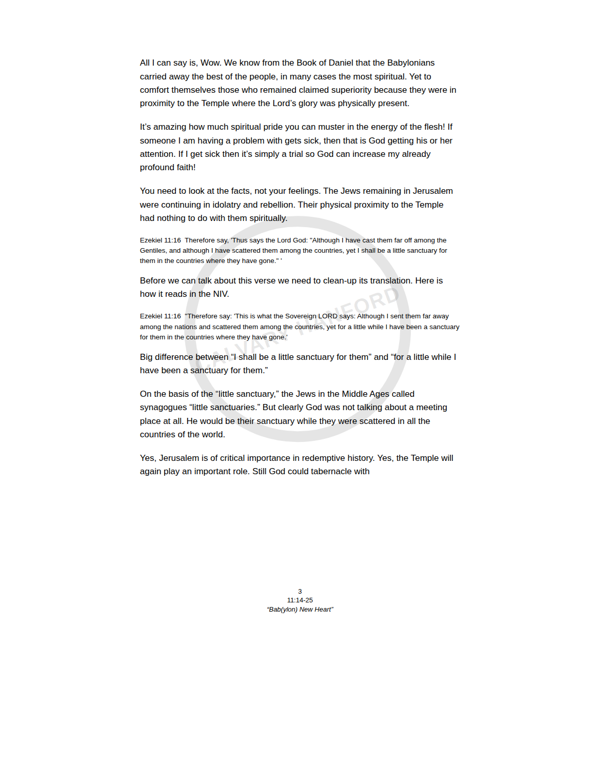All I can say is, Wow. We know from the Book of Daniel that the Babylonians carried away the best of the people, in many cases the most spiritual. Yet to comfort themselves those who remained claimed superiority because they were in proximity to the Temple where the Lord’s glory was physically present.
It’s amazing how much spiritual pride you can muster in the energy of the flesh! If someone I am having a problem with gets sick, then that is God getting his or her attention. If I get sick then it’s simply a trial so God can increase my already profound faith!
You need to look at the facts, not your feelings. The Jews remaining in Jerusalem were continuing in idolatry and rebellion. Their physical proximity to the Temple had nothing to do with them spiritually.
Ezekiel 11:16 Therefore say, 'Thus says the Lord God: "Although I have cast them far off among the Gentiles, and although I have scattered them among the countries, yet I shall be a little sanctuary for them in the countries where they have gone." '
Before we can talk about this verse we need to clean-up its translation. Here is how it reads in the NIV.
Ezekiel 11:16 "Therefore say: 'This is what the Sovereign LORD says: Although I sent them far away among the nations and scattered them among the countries, yet for a little while I have been a sanctuary for them in the countries where they have gone.'
Big difference between “I shall be a little sanctuary for them” and “for a little while I have been a sanctuary for them.”
On the basis of the “little sanctuary,” the Jews in the Middle Ages called synagogues “little sanctuaries.” But clearly God was not talking about a meeting place at all. He would be their sanctuary while they were scattered in all the countries of the world.
Yes, Jerusalem is of critical importance in redemptive history. Yes, the Temple will again play an important role. Still God could tabernacle with
3
11:14-25
“Bab(ylon) New Heart”